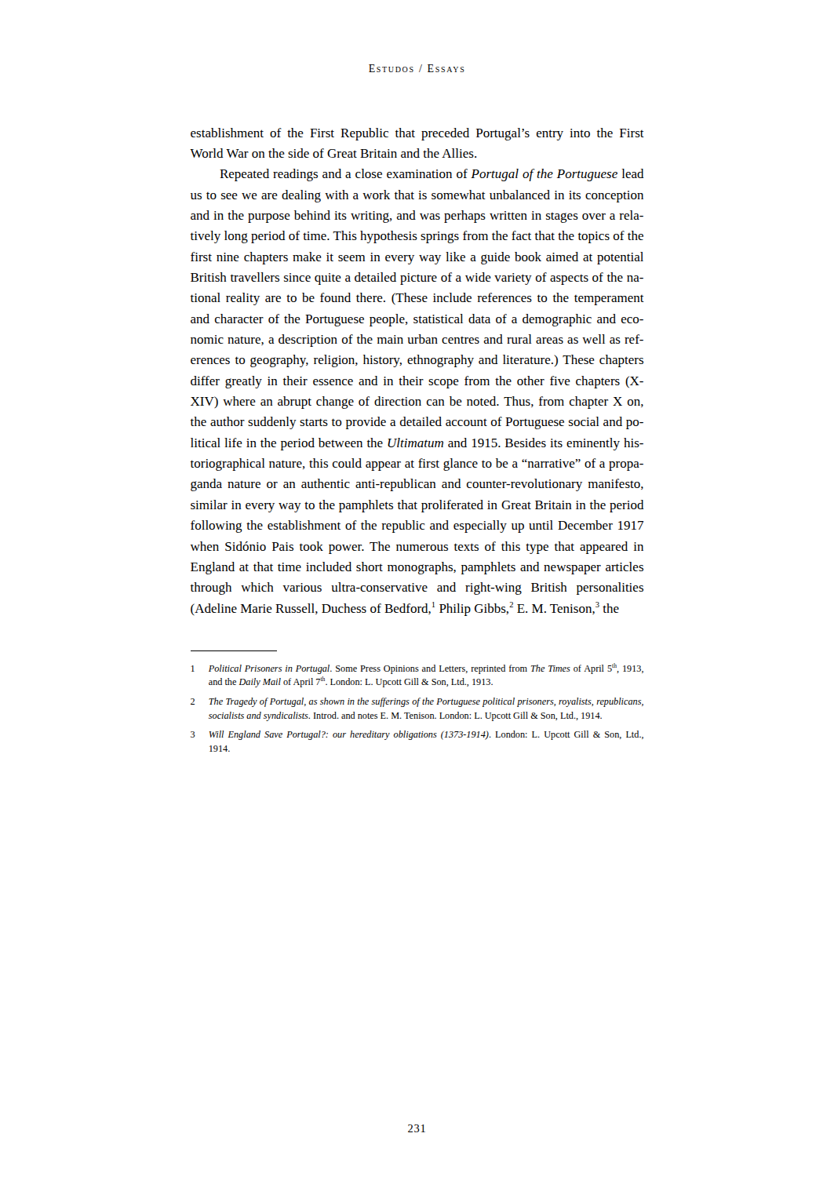Estudos / Essays
establishment of the First Republic that preceded Portugal’s entry into the First World War on the side of Great Britain and the Allies.
Repeated readings and a close examination of Portugal of the Portuguese lead us to see we are dealing with a work that is somewhat unbalanced in its conception and in the purpose behind its writing, and was perhaps written in stages over a relatively long period of time. This hypothesis springs from the fact that the topics of the first nine chapters make it seem in every way like a guide book aimed at potential British travellers since quite a detailed picture of a wide variety of aspects of the national reality are to be found there. (These include references to the temperament and character of the Portuguese people, statistical data of a demographic and economic nature, a description of the main urban centres and rural areas as well as references to geography, religion, history, ethnography and literature.) These chapters differ greatly in their essence and in their scope from the other five chapters (X-XIV) where an abrupt change of direction can be noted. Thus, from chapter X on, the author suddenly starts to provide a detailed account of Portuguese social and political life in the period between the Ultimatum and 1915. Besides its eminently historiographical nature, this could appear at first glance to be a “narrative” of a propaganda nature or an authentic anti-republican and counter-revolutionary manifesto, similar in every way to the pamphlets that proliferated in Great Britain in the period following the establishment of the republic and especially up until December 1917 when Sidónio Pais took power. The numerous texts of this type that appeared in England at that time included short monographs, pamphlets and newspaper articles through which various ultra-conservative and right-wing British personalities (Adeline Marie Russell, Duchess of Bedford,1 Philip Gibbs,2 E. M. Tenison,3 the
1 Political Prisoners in Portugal. Some Press Opinions and Letters, reprinted from The Times of April 5th, 1913, and the Daily Mail of April 7th. London: L. Upcott Gill & Son, Ltd., 1913.
2 The Tragedy of Portugal, as shown in the sufferings of the Portuguese political prisoners, royalists, republicans, socialists and syndicalists. Introd. and notes E. M. Tenison. London: L. Upcott Gill & Son, Ltd., 1914.
3 Will England Save Portugal?: our hereditary obligations (1373-1914). London: L. Upcott Gill & Son, Ltd., 1914.
231